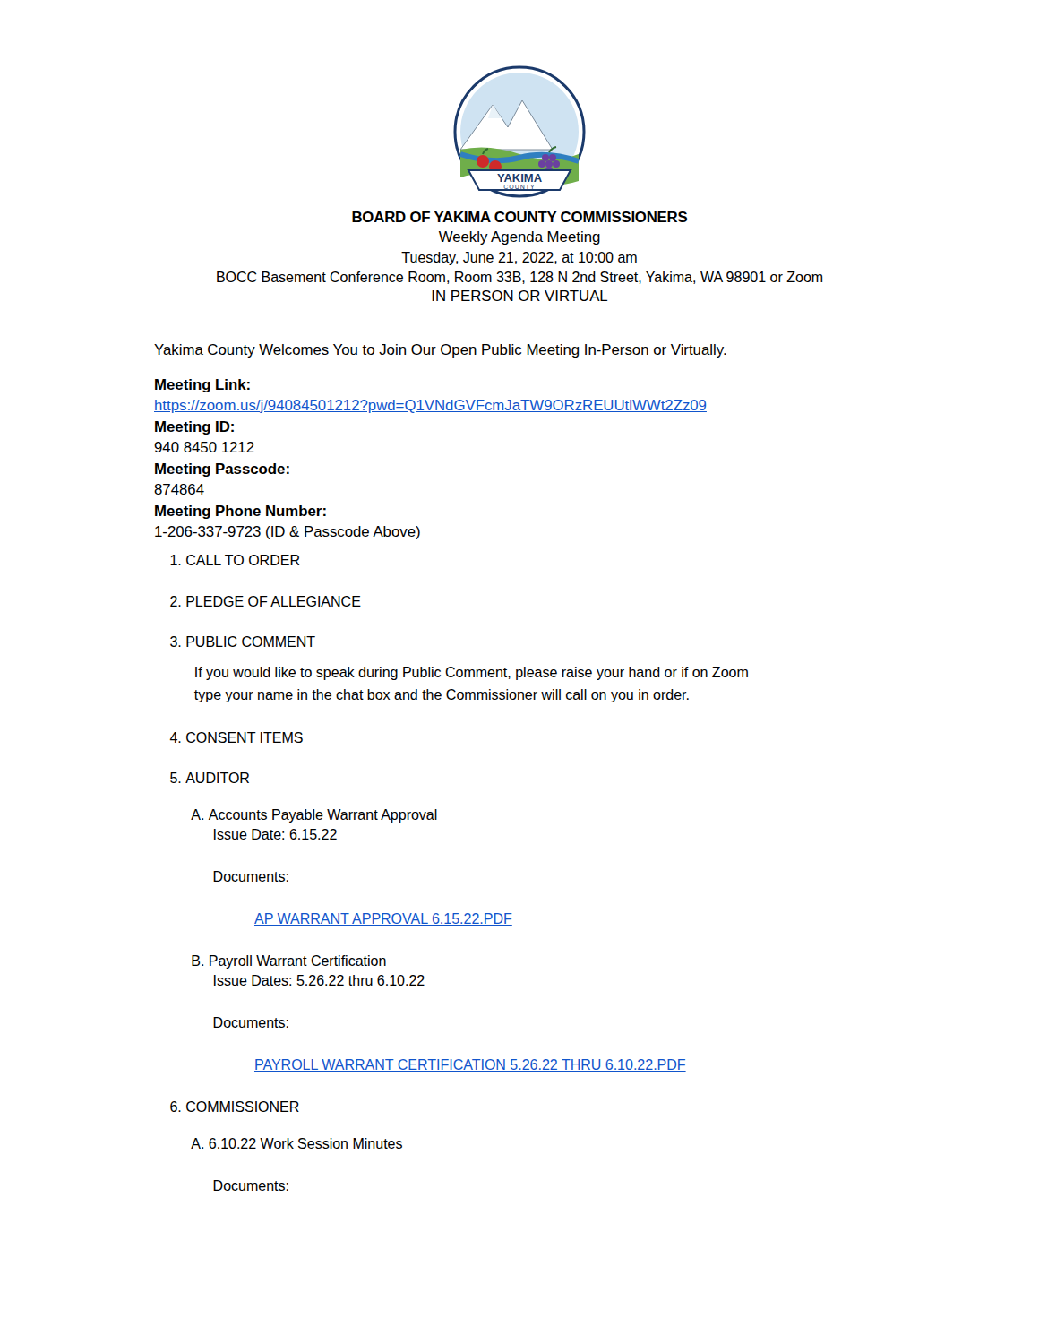YAKIMA COUNTY
BOARD OF YAKIMA COUNTY COMMISSIONERS
Weekly Agenda Meeting
Tuesday, June 21, 2022, at 10:00 am
BOCC Basement Conference Room, Room 33B, 128 N 2nd Street, Yakima, WA 98901 or Zoom
IN PERSON OR VIRTUAL
Yakima County Welcomes You to Join Our Open Public Meeting In-Person or Virtually.
Meeting Link: https://zoom.us/j/94084501212?pwd=Q1VNdGVFcmJaTW9ORzREUUtlWWt2Zz09 Meeting ID: 940 8450 1212 Meeting Passcode: 874864 Meeting Phone Number: 1-206-337-9723 (ID & Passcode Above)
CALL TO ORDER
PLEDGE OF ALLEGIANCE
PUBLIC COMMENT
If you would like to speak during Public Comment, please raise your hand or if on Zoom
type your name in the chat box and the Commissioner will call on you in order.
CONSENT ITEMS
AUDITOR
Accounts Payable Warrant Approval Issue Date: 6.15.22
Documents:
AP Warrant Approval 6.15.22.pdf
Payroll Warrant Certification Issue Dates: 5.26.22 thru 6.10.22
Documents:
Payroll Warrant Certification 5.26.22 thru 6.10.22.pdf
COMMISSIONER
6.10.22 Work Session Minutes
Documents: